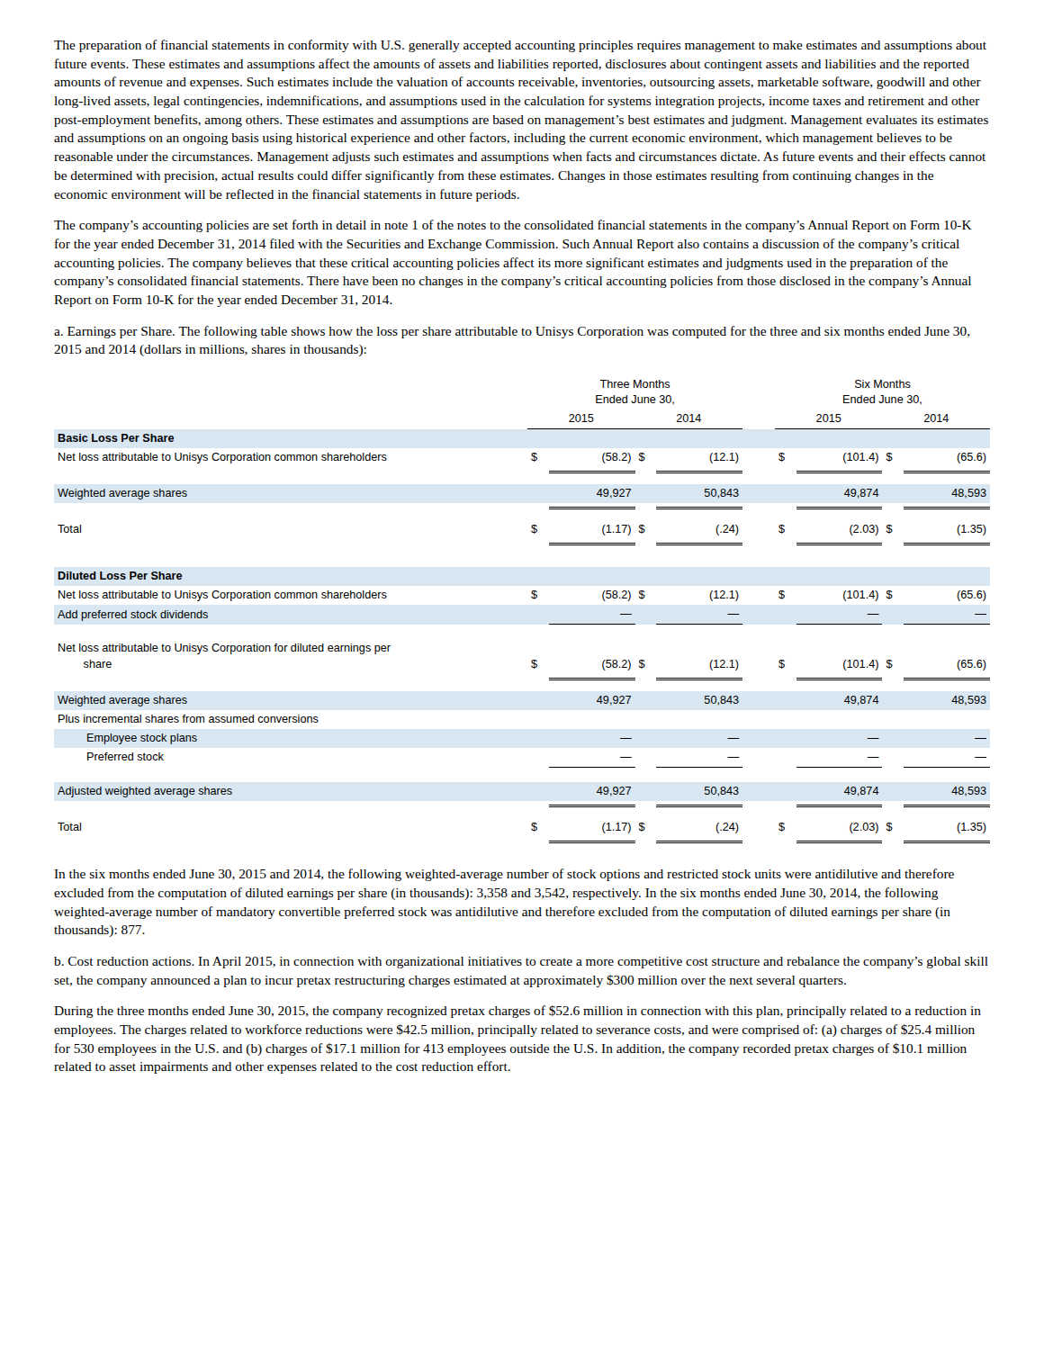The preparation of financial statements in conformity with U.S. generally accepted accounting principles requires management to make estimates and assumptions about future events. These estimates and assumptions affect the amounts of assets and liabilities reported, disclosures about contingent assets and liabilities and the reported amounts of revenue and expenses. Such estimates include the valuation of accounts receivable, inventories, outsourcing assets, marketable software, goodwill and other long-lived assets, legal contingencies, indemnifications, and assumptions used in the calculation for systems integration projects, income taxes and retirement and other post-employment benefits, among others. These estimates and assumptions are based on management’s best estimates and judgment. Management evaluates its estimates and assumptions on an ongoing basis using historical experience and other factors, including the current economic environment, which management believes to be reasonable under the circumstances. Management adjusts such estimates and assumptions when facts and circumstances dictate. As future events and their effects cannot be determined with precision, actual results could differ significantly from these estimates. Changes in those estimates resulting from continuing changes in the economic environment will be reflected in the financial statements in future periods.
The company’s accounting policies are set forth in detail in note 1 of the notes to the consolidated financial statements in the company’s Annual Report on Form 10-K for the year ended December 31, 2014 filed with the Securities and Exchange Commission. Such Annual Report also contains a discussion of the company’s critical accounting policies. The company believes that these critical accounting policies affect its more significant estimates and judgments used in the preparation of the company’s consolidated financial statements. There have been no changes in the company’s critical accounting policies from those disclosed in the company’s Annual Report on Form 10-K for the year ended December 31, 2014.
a. Earnings per Share. The following table shows how the loss per share attributable to Unisys Corporation was computed for the three and six months ended June 30, 2015 and 2014 (dollars in millions, shares in thousands):
| | Three Months Ended June 30, | | Six Months Ended June 30, |
| | 2015 | 2014 | | 2015 | 2014 |
| Basic Loss Per Share | |
| Net loss attributable to Unisys Corporation common shareholders | $ | (58.2) | $ | (12.1) | | $ | (101.4) | $ | (65.6) |
| Weighted average shares | | 49,927 | | 50,843 | | | 49,874 | | 48,593 |
| Total | $ | (1.17) | $ | (.24) | | $ | (2.03) | $ | (1.35) |
| Diluted Loss Per Share | |
| Net loss attributable to Unisys Corporation common shareholders | $ | (58.2) | $ | (12.1) | | $ | (101.4) | $ | (65.6) |
| Add preferred stock dividends | | — | | — | | | — | | — |
| Net loss attributable to Unisys Corporation for diluted earnings per share | $ | (58.2) | $ | (12.1) | | $ | (101.4) | $ | (65.6) |
| Weighted average shares | | 49,927 | | 50,843 | | | 49,874 | | 48,593 |
| Plus incremental shares from assumed conversions | |
| Employee stock plans | | — | | — | | | — | | — |
| Preferred stock | | — | | — | | | — | | — |
| Adjusted weighted average shares | | 49,927 | | 50,843 | | | 49,874 | | 48,593 |
| Total | $ | (1.17) | $ | (.24) | | $ | (2.03) | $ | (1.35) |
In the six months ended June 30, 2015 and 2014, the following weighted-average number of stock options and restricted stock units were antidilutive and therefore excluded from the computation of diluted earnings per share (in thousands): 3,358 and 3,542, respectively. In the six months ended June 30, 2014, the following weighted-average number of mandatory convertible preferred stock was antidilutive and therefore excluded from the computation of diluted earnings per share (in thousands): 877.
b. Cost reduction actions. In April 2015, in connection with organizational initiatives to create a more competitive cost structure and rebalance the company’s global skill set, the company announced a plan to incur pretax restructuring charges estimated at approximately $300 million over the next several quarters.
During the three months ended June 30, 2015, the company recognized pretax charges of $52.6 million in connection with this plan, principally related to a reduction in employees. The charges related to workforce reductions were $42.5 million, principally related to severance costs, and were comprised of: (a) charges of $25.4 million for 530 employees in the U.S. and (b) charges of $17.1 million for 413 employees outside the U.S. In addition, the company recorded pretax charges of $10.1 million related to asset impairments and other expenses related to the cost reduction effort.